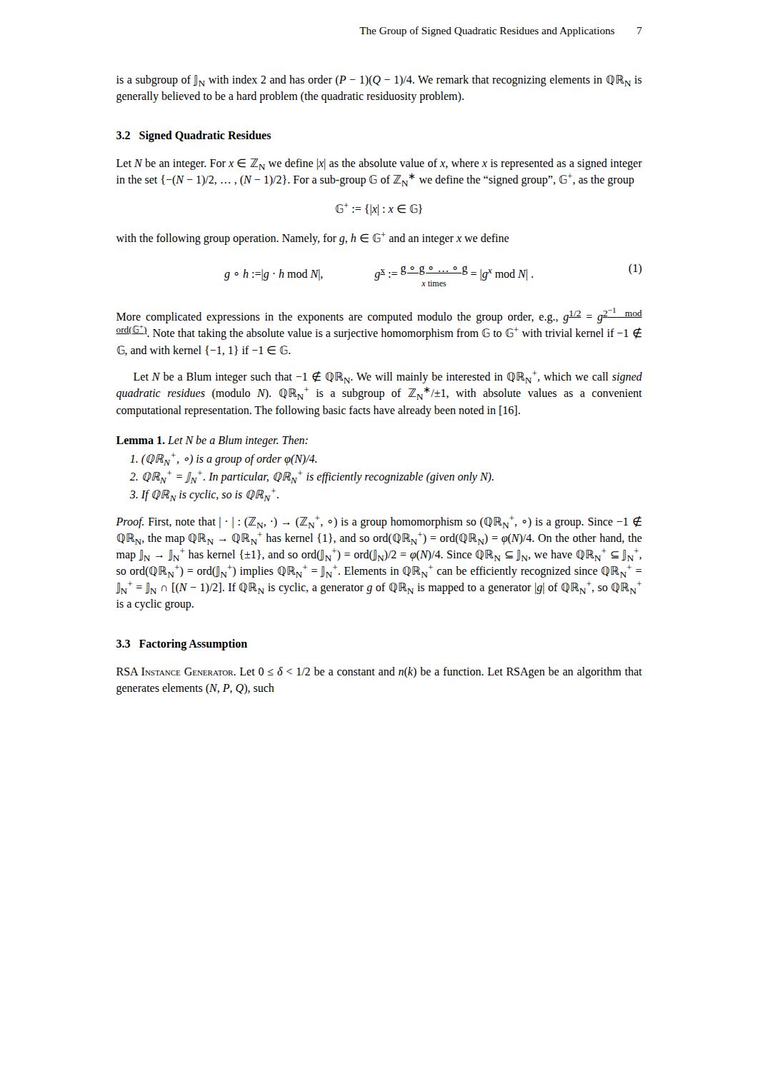The Group of Signed Quadratic Residues and Applications 7
is a subgroup of 𝕁N with index 2 and has order (P − 1)(Q − 1)/4. We remark that recognizing elements in ℚℝN is generally believed to be a hard problem (the quadratic residuosity problem).
3.2 Signed Quadratic Residues
Let N be an integer. For x ∈ ℤN we define |x| as the absolute value of x, where x is represented as a signed integer in the set {−(N − 1)/2, … , (N − 1)/2}. For a sub-group 𝔾 of ℤN∗ we define the “signed group”, 𝔾+, as the group
𝔾+ := {|x| : x ∈ 𝔾}
with the following group operation. Namely, for g, h ∈ 𝔾+ and an integer x we define
g ∘ h :=|g · h mod N|, gx := g ∘ g ∘ … ∘ g x times = |gx mod N| . (1)
More complicated expressions in the exponents are computed modulo the group order, e.g., g1/2 = g2−1 mod ord(𝔾+). Note that taking the absolute value is a surjective homomorphism from 𝔾 to 𝔾+ with trivial kernel if −1 ∉ 𝔾, and with kernel {−1, 1} if −1 ∈ 𝔾.
Let N be a Blum integer such that −1 ∉ ℚℝN. We will mainly be interested in ℚℝN+, which we call signed quadratic residues (modulo N). ℚℝN+ is a subgroup of ℤN∗/±1, with absolute values as a convenient computational representation. The following basic facts have already been noted in [16].
Lemma 1. Let N be a Blum integer. Then:
(ℚℝN+, ∘) is a group of order φ(N)/4.
ℚℝN+ = 𝕁N+. In particular, ℚℝN+ is efficiently recognizable (given only N).
If ℚℝN is cyclic, so is ℚℝN+.
Proof. First, note that | · | : (ℤN, ·) → (ℤN+, ∘) is a group homomorphism so (ℚℝN+, ∘) is a group. Since −1 ∉ ℚℝN, the map ℚℝN → ℚℝN+ has kernel {1}, and so ord(ℚℝN+) = ord(ℚℝN) = φ(N)/4. On the other hand, the map 𝕁N → 𝕁N+ has kernel {±1}, and so ord(𝕁N+) = ord(𝕁N)/2 = φ(N)/4. Since ℚℝN ⊆ 𝕁N, we have ℚℝN+ ⊆ 𝕁N+, so ord(ℚℝN+) = ord(𝕁N+) implies ℚℝN+ = 𝕁N+. Elements in ℚℝN+ can be efficiently recognized since ℚℝN+ = 𝕁N+ = 𝕁N ∩ [(N − 1)/2]. If ℚℝN is cyclic, a generator g of ℚℝN is mapped to a generator |g| of ℚℝN+, so ℚℝN+ is a cyclic group.
3.3 Factoring Assumption
RSA Instance Generator. Let 0 ≤ δ < 1/2 be a constant and n(k) be a function. Let RSAgen be an algorithm that generates elements (N, P, Q), such